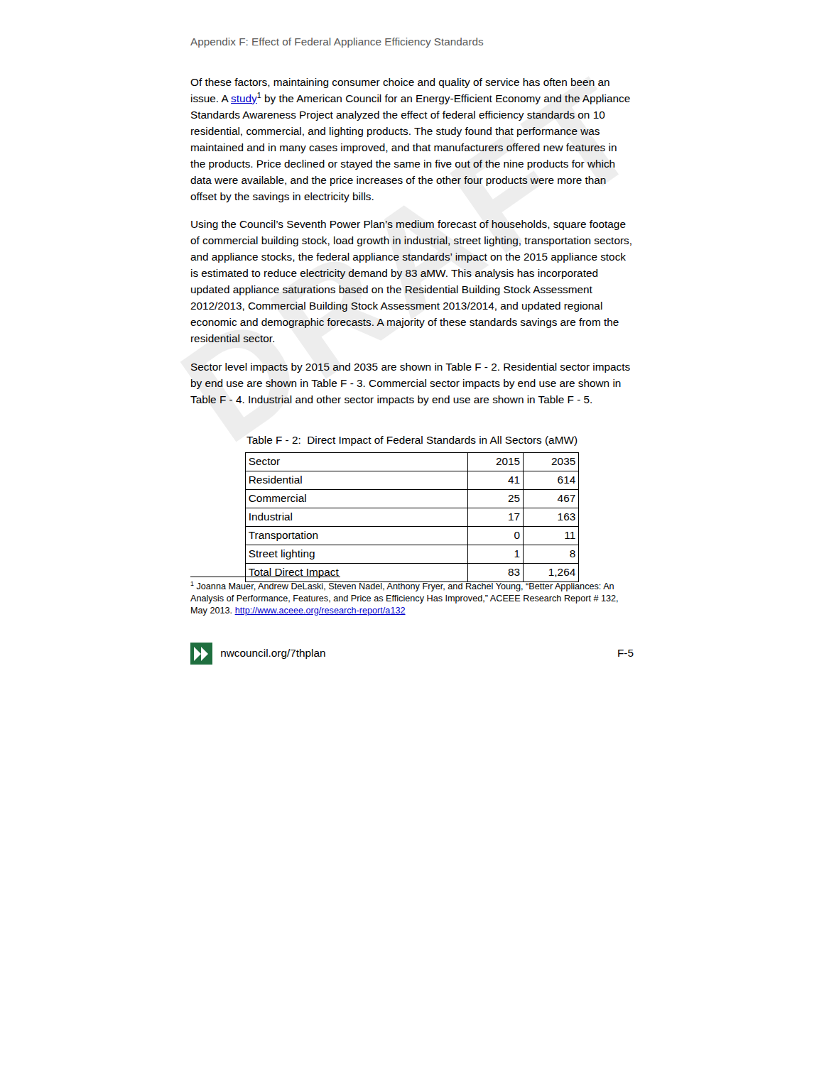DRAFT
Appendix F: Effect of Federal Appliance Efficiency Standards
Of these factors, maintaining consumer choice and quality of service has often been an issue. A study1 by the American Council for an Energy-Efficient Economy and the Appliance Standards Awareness Project analyzed the effect of federal efficiency standards on 10 residential, commercial, and lighting products. The study found that performance was maintained and in many cases improved, and that manufacturers offered new features in the products. Price declined or stayed the same in five out of the nine products for which data were available, and the price increases of the other four products were more than offset by the savings in electricity bills.
Using the Council’s Seventh Power Plan’s medium forecast of households, square footage of commercial building stock, load growth in industrial, street lighting, transportation sectors, and appliance stocks, the federal appliance standards’ impact on the 2015 appliance stock is estimated to reduce electricity demand by 83 aMW. This analysis has incorporated updated appliance saturations based on the Residential Building Stock Assessment 2012/2013, Commercial Building Stock Assessment 2013/2014, and updated regional economic and demographic forecasts. A majority of these standards savings are from the residential sector.
Sector level impacts by 2015 and 2035 are shown in Table F - 2. Residential sector impacts by end use are shown in Table F - 3. Commercial sector impacts by end use are shown in Table F - 4. Industrial and other sector impacts by end use are shown in Table F - 5.
Table F - 2: Direct Impact of Federal Standards in All Sectors (aMW)
| Sector | 2015 | 2035 |
| Residential | 41 | 614 |
| Commercial | 25 | 467 |
| Industrial | 17 | 163 |
| Transportation | 0 | 11 |
| Street lighting | 1 | 8 |
| Total Direct Impact | 83 | 1,264 |
1 Joanna Mauer, Andrew DeLaski, Steven Nadel, Anthony Fryer, and Rachel Young, “Better Appliances: An Analysis of Performance, Features, and Price as Efficiency Has Improved,” ACEEE Research Report # 132, May 2013. http://www.aceee.org/research-report/a132
nwcouncil.org/7thplan
F-5